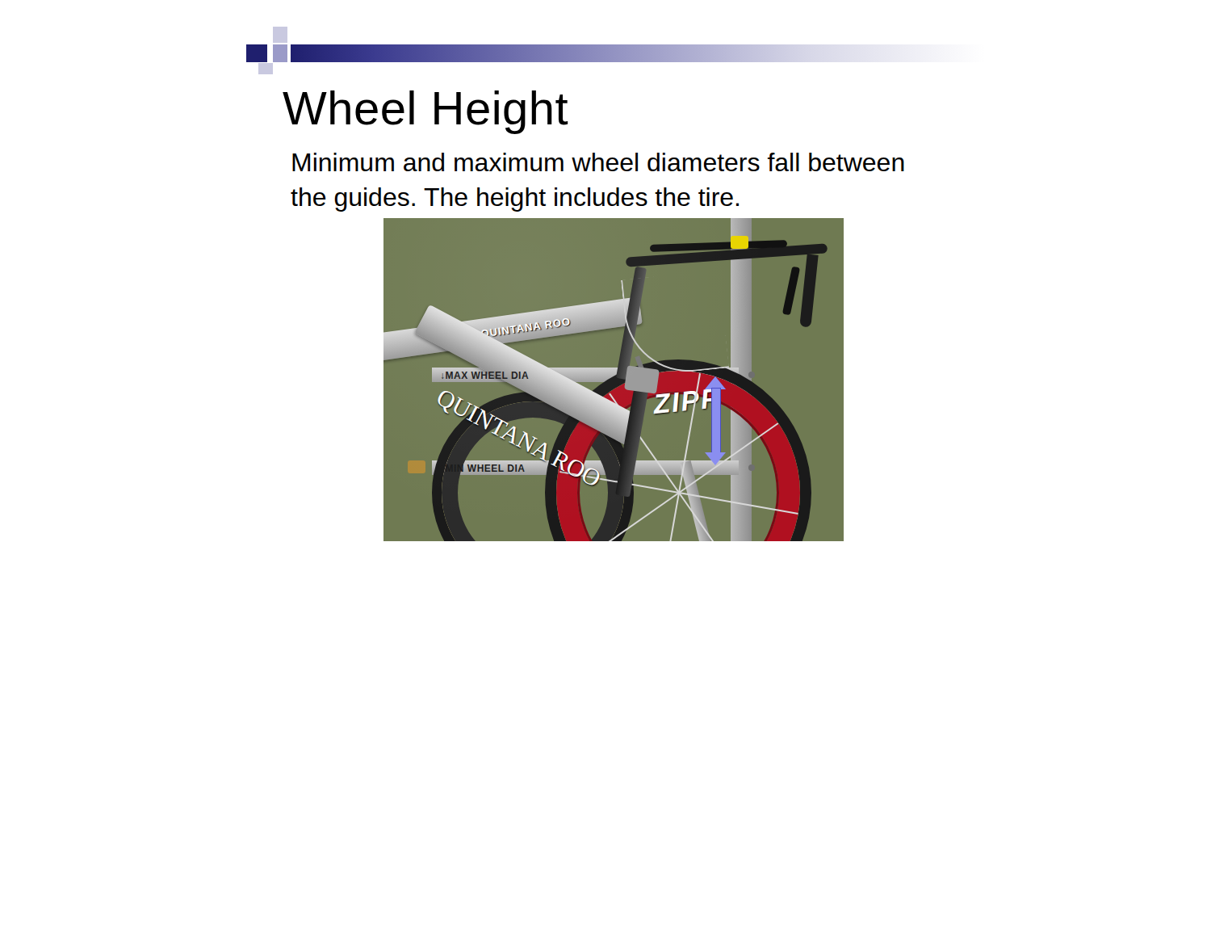Wheel Height
Minimum and maximum wheel diameters fall between the guides. The height includes the tire.
ZIPP
QUINTANA ROO
QUINTANA ROO
↓MAX WHEEL DIA
↑MIN WHEEL DIA